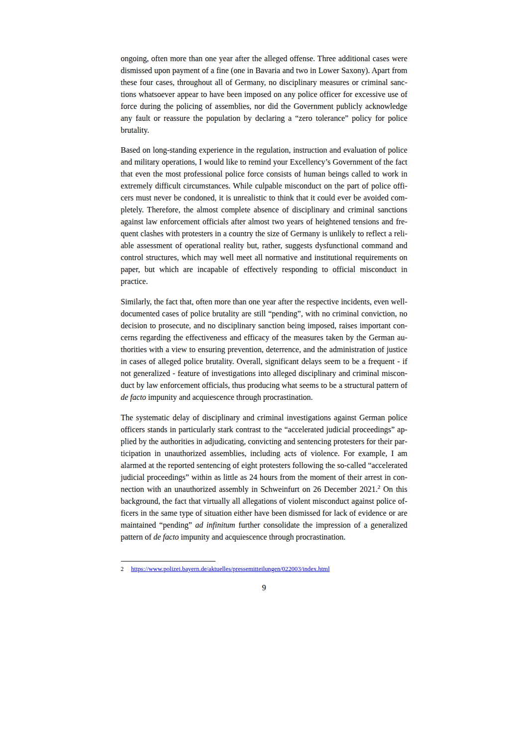ongoing, often more than one year after the alleged offense. Three additional cases were dismissed upon payment of a fine (one in Bavaria and two in Lower Saxony). Apart from these four cases, throughout all of Germany, no disciplinary measures or criminal sanctions whatsoever appear to have been imposed on any police officer for excessive use of force during the policing of assemblies, nor did the Government publicly acknowledge any fault or reassure the population by declaring a “zero tolerance” policy for police brutality.
Based on long-standing experience in the regulation, instruction and evaluation of police and military operations, I would like to remind your Excellency’s Government of the fact that even the most professional police force consists of human beings called to work in extremely difficult circumstances. While culpable misconduct on the part of police officers must never be condoned, it is unrealistic to think that it could ever be avoided completely. Therefore, the almost complete absence of disciplinary and criminal sanctions against law enforcement officials after almost two years of heightened tensions and frequent clashes with protesters in a country the size of Germany is unlikely to reflect a reliable assessment of operational reality but, rather, suggests dysfunctional command and control structures, which may well meet all normative and institutional requirements on paper, but which are incapable of effectively responding to official misconduct in practice.
Similarly, the fact that, often more than one year after the respective incidents, even well-documented cases of police brutality are still “pending”, with no criminal conviction, no decision to prosecute, and no disciplinary sanction being imposed, raises important concerns regarding the effectiveness and efficacy of the measures taken by the German authorities with a view to ensuring prevention, deterrence, and the administration of justice in cases of alleged police brutality. Overall, significant delays seem to be a frequent - if not generalized - feature of investigations into alleged disciplinary and criminal misconduct by law enforcement officials, thus producing what seems to be a structural pattern of de facto impunity and acquiescence through procrastination.
The systematic delay of disciplinary and criminal investigations against German police officers stands in particularly stark contrast to the “accelerated judicial proceedings” applied by the authorities in adjudicating, convicting and sentencing protesters for their participation in unauthorized assemblies, including acts of violence. For example, I am alarmed at the reported sentencing of eight protesters following the so-called “accelerated judicial proceedings” within as little as 24 hours from the moment of their arrest in connection with an unauthorized assembly in Schweinfurt on 26 December 2021.2 On this background, the fact that virtually all allegations of violent misconduct against police officers in the same type of situation either have been dismissed for lack of evidence or are maintained “pending” ad infinitum further consolidate the impression of a generalized pattern of de facto impunity and acquiescence through procrastination.
2 https://www.polizei.bayern.de/aktuelles/pressemitteilungen/022003/index.html
9